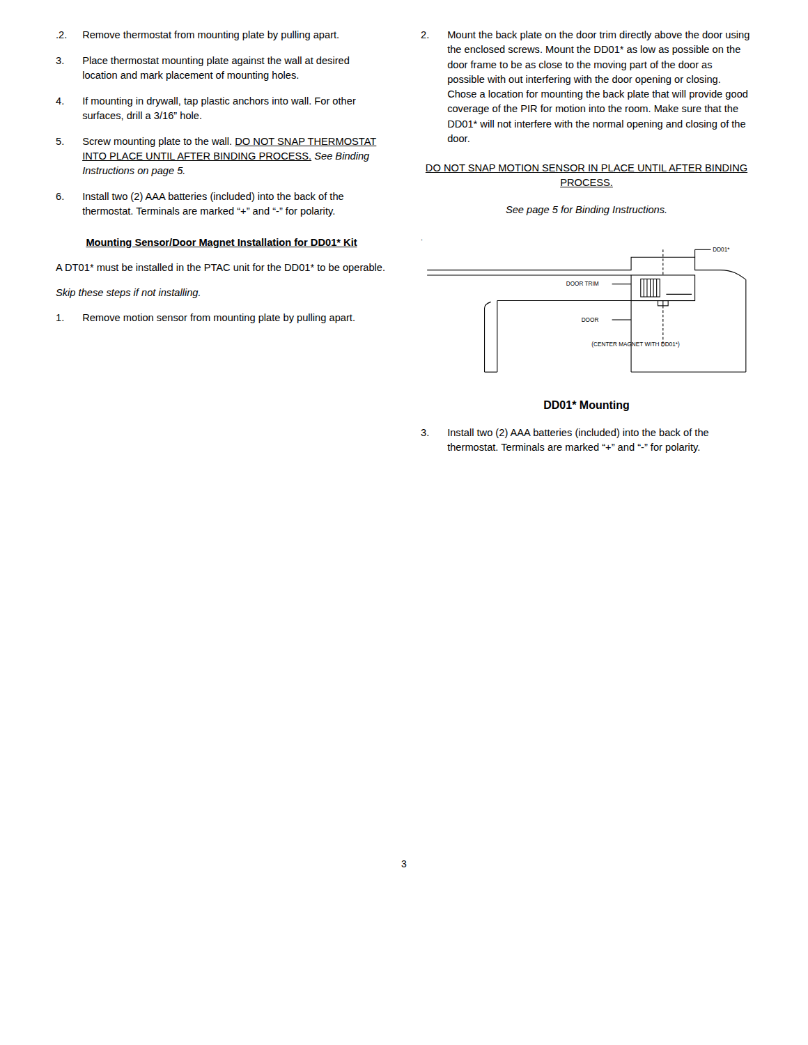.2. Remove thermostat from mounting plate by pulling apart.
3. Place thermostat mounting plate against the wall at desired location and mark placement of mounting holes.
4. If mounting in drywall, tap plastic anchors into wall. For other surfaces, drill a 3/16” hole.
5. Screw mounting plate to the wall. DO NOT SNAP THERMOSTAT INTO PLACE UNTIL AFTER BINDING PROCESS. See Binding Instructions on page 5.
6. Install two (2) AAA batteries (included) into the back of the thermostat. Terminals are marked “+” and “-” for polarity.
Mounting Sensor/Door Magnet Installation for DD01* Kit
A DT01* must be installed in the PTAC unit for the DD01* to be operable.
Skip these steps if not installing.
1. Remove motion sensor from mounting plate by pulling apart.
2. Mount the back plate on the door trim directly above the door using the enclosed screws. Mount the DD01* as low as possible on the door frame to be as close to the moving part of the door as possible with out interfering with the door opening or closing. Chose a location for mounting the back plate that will provide good coverage of the PIR for motion into the room. Make sure that the DD01* will not interfere with the normal opening and closing of the door.
DO NOT SNAP MOTION SENSOR IN PLACE UNTIL AFTER BINDING PROCESS.
See page 5 for Binding Instructions.
. DD01* DOOR TRIM DOOR (CENTER MAGNET WITH DD01*)
DD01* Mounting
3. Install two (2) AAA batteries (included) into the back of the thermostat. Terminals are marked “+” and “-” for polarity.
3